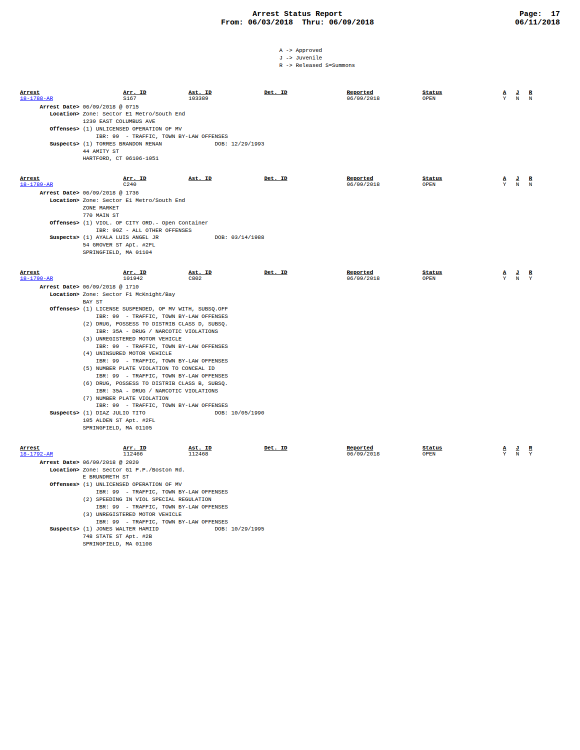Arrest Status Report
From: 06/03/2018 Thru: 06/09/2018
Page: 17
06/11/2018
A -> Approved
J -> Juvenile
R -> Released S=Summons
| Arrest 18-1788-AR | Arr. ID S167 | Ast. ID 103389 | Det. ID | Reported 06/09/2018 | Status OPEN | A J R Y N N |
Arrest Date> 06/09/2018 @ 0715 Location> Zone: Sector E1 Metro/South End 1230 EAST COLUMBUS AVE Offenses> (1) UNLICENSED OPERATION OF MV IBR: 99 - TRAFFIC, TOWN BY-LAW OFFENSES Suspects> (1) TORRES BRANDON RENAN DOB: 12/29/1993 44 AMITY ST HARTFORD, CT 06106-1051
| Arrest 18-1789-AR | Arr. ID C240 | Ast. ID | Det. ID | Reported 06/09/2018 | Status OPEN | A J R Y N N |
Arrest Date> 06/09/2018 @ 1736 Location> Zone: Sector E1 Metro/South End ZONE MARKET 770 MAIN ST Offenses> (1) VIOL. OF CITY ORD.- Open Container IBR: 90Z - ALL OTHER OFFENSES Suspects> (1) AYALA LUIS ANGEL JR DOB: 03/14/1988 54 GROVER ST Apt. #2FL SPRINGFIELD, MA 01104
| Arrest 18-1790-AR | Arr. ID 101942 | Ast. ID C802 | Det. ID | Reported 06/09/2018 | Status OPEN | A J R Y N Y |
Arrest Date> 06/09/2018 @ 1710 Location> Zone: Sector F1 McKnight/Bay BAY ST Offenses> (1) LICENSE SUSPENDED, OP MV WITH, SUBSQ.OFF IBR: 99 - TRAFFIC, TOWN BY-LAW OFFENSES (2) DRUG, POSSESS TO DISTRIB CLASS D, SUBSQ. IBR: 35A - DRUG / NARCOTIC VIOLATIONS (3) UNREGISTERED MOTOR VEHICLE IBR: 99 - TRAFFIC, TOWN BY-LAW OFFENSES (4) UNINSURED MOTOR VEHICLE IBR: 99 - TRAFFIC, TOWN BY-LAW OFFENSES (5) NUMBER PLATE VIOLATION TO CONCEAL ID IBR: 99 - TRAFFIC, TOWN BY-LAW OFFENSES (6) DRUG, POSSESS TO DISTRIB CLASS B, SUBSQ. IBR: 35A - DRUG / NARCOTIC VIOLATIONS (7) NUMBER PLATE VIOLATION IBR: 99 - TRAFFIC, TOWN BY-LAW OFFENSES Suspects> (1) DIAZ JULIO TITO DOB: 10/05/1990 105 ALDEN ST Apt. #2FL SPRINGFIELD, MA 01105
| Arrest 18-1792-AR | Arr. ID 112466 | Ast. ID 112468 | Det. ID | Reported 06/09/2018 | Status OPEN | A J R Y N Y |
Arrest Date> 06/09/2018 @ 2020 Location> Zone: Sector G1 P.P./Boston Rd. E BRUNDRETH ST Offenses> (1) UNLICENSED OPERATION OF MV IBR: 99 - TRAFFIC, TOWN BY-LAW OFFENSES (2) SPEEDING IN VIOL SPECIAL REGULATION IBR: 99 - TRAFFIC, TOWN BY-LAW OFFENSES (3) UNREGISTERED MOTOR VEHICLE IBR: 99 - TRAFFIC, TOWN BY-LAW OFFENSES Suspects> (1) JONES WALTER HAMIID DOB: 10/29/1995 748 STATE ST Apt. #2B SPRINGFIELD, MA 01108